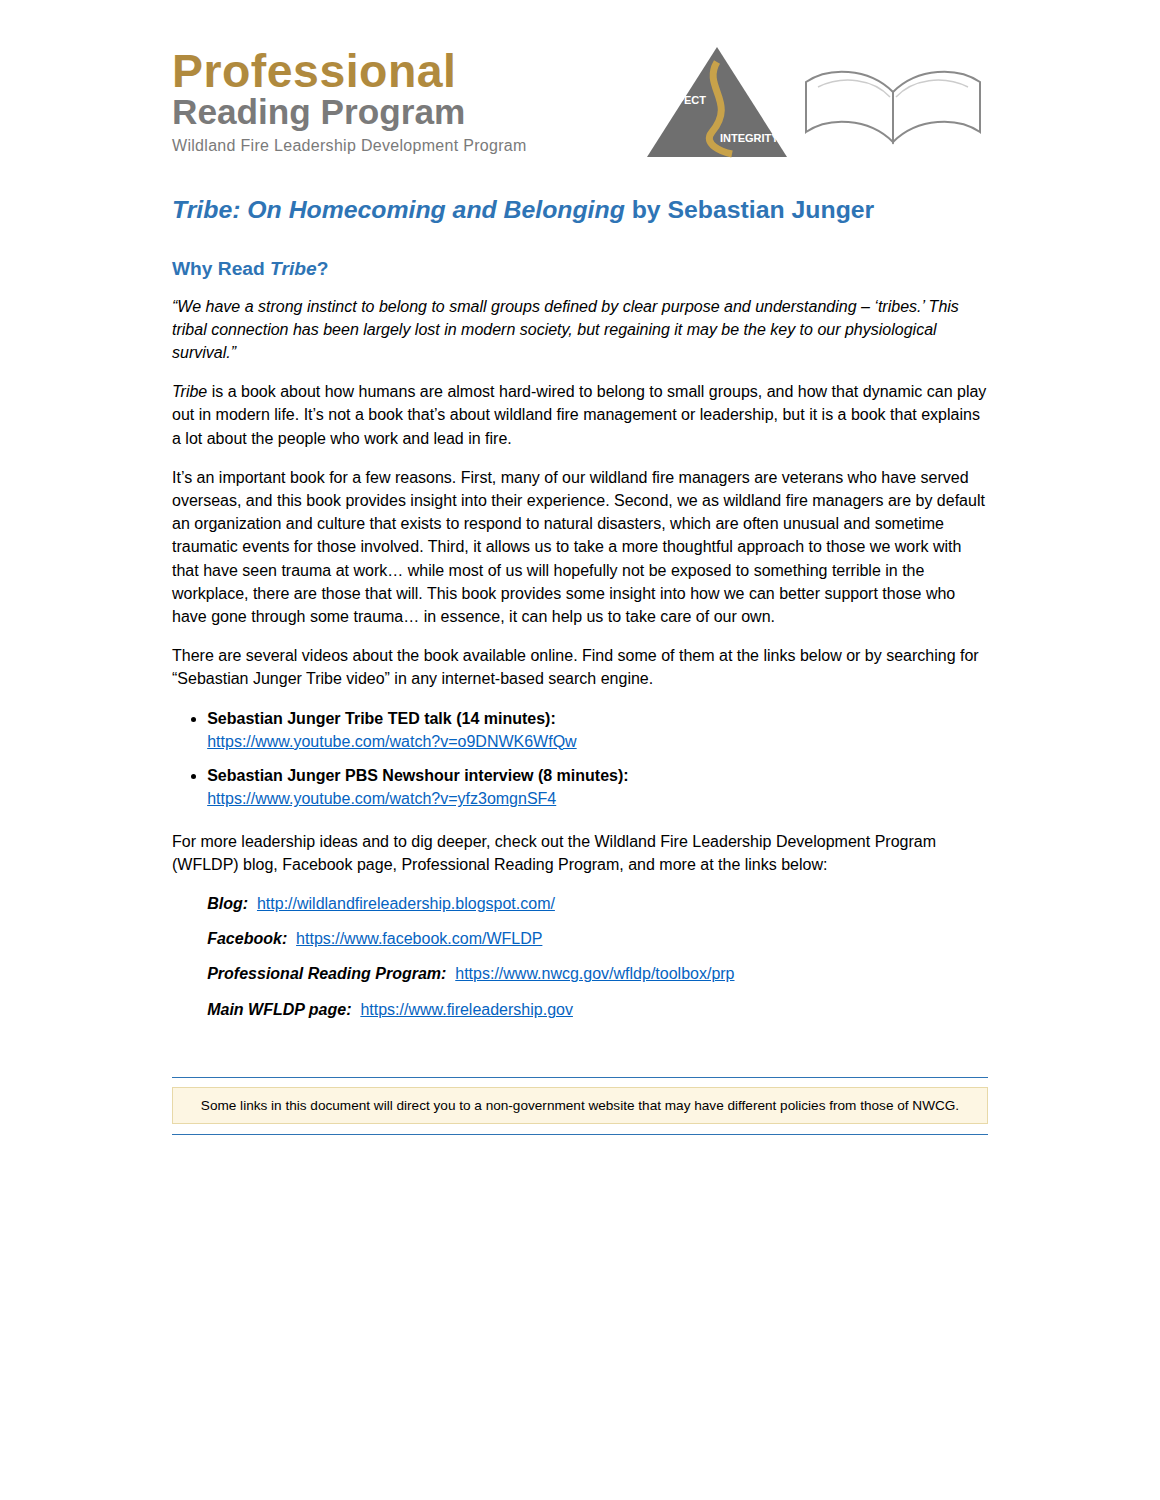Professional
Reading Program
Wildland Fire Leadership Development Program
DUTY RESPECT INTEGRITY
Tribe: On Homecoming and Belonging by Sebastian Junger
Why Read Tribe?
“We have a strong instinct to belong to small groups defined by clear purpose and understanding – ‘tribes.’ This tribal connection has been largely lost in modern society, but regaining it may be the key to our physiological survival.”
Tribe is a book about how humans are almost hard-wired to belong to small groups, and how that dynamic can play out in modern life. It’s not a book that’s about wildland fire management or leadership, but it is a book that explains a lot about the people who work and lead in fire.
It’s an important book for a few reasons. First, many of our wildland fire managers are veterans who have served overseas, and this book provides insight into their experience. Second, we as wildland fire managers are by default an organization and culture that exists to respond to natural disasters, which are often unusual and sometime traumatic events for those involved. Third, it allows us to take a more thoughtful approach to those we work with that have seen trauma at work… while most of us will hopefully not be exposed to something terrible in the workplace, there are those that will. This book provides some insight into how we can better support those who have gone through some trauma… in essence, it can help us to take care of our own.
There are several videos about the book available online. Find some of them at the links below or by searching for “Sebastian Junger Tribe video” in any internet-based search engine.
Sebastian Junger Tribe TED talk (14 minutes):
https://www.youtube.com/watch?v=o9DNWK6WfQw
Sebastian Junger PBS Newshour interview (8 minutes):
https://www.youtube.com/watch?v=yfz3omgnSF4
For more leadership ideas and to dig deeper, check out the Wildland Fire Leadership Development Program (WFLDP) blog, Facebook page, Professional Reading Program, and more at the links below:
Blog: http://wildlandfireleadership.blogspot.com/
Facebook: https://www.facebook.com/WFLDP
Professional Reading Program: https://www.nwcg.gov/wfldp/toolbox/prp
Main WFLDP page: https://www.fireleadership.gov
Some links in this document will direct you to a non-government website that may have different policies from those of NWCG.